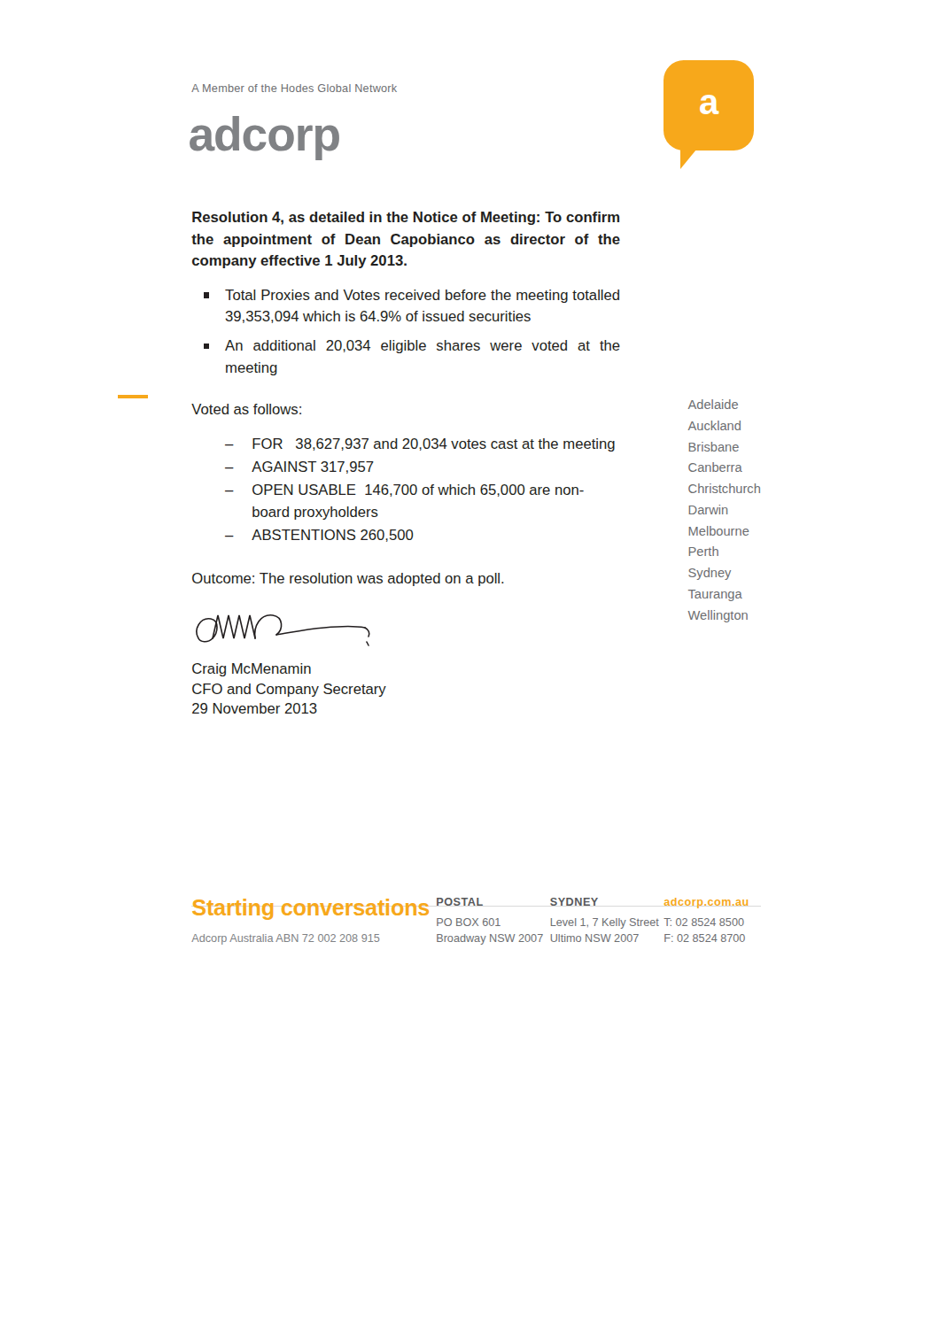A Member of the Hodes Global Network
adcorp
a
Resolution 4, as detailed in the Notice of Meeting: To confirm the appointment of Dean Capobianco as director of the company effective 1 July 2013.
Total Proxies and Votes received before the meeting totalled 39,353,094 which is 64.9% of issued securities
An additional 20,034 eligible shares were voted at the meeting
Voted as follows:
FOR 38,627,937 and 20,034 votes cast at the meeting
AGAINST 317,957
OPEN USABLE 146,700 of which 65,000 are non-board proxyholders
ABSTENTIONS 260,500
Outcome: The resolution was adopted on a poll.
Craig McMenamin
CFO and Company Secretary
29 November 2013
Adelaide
Auckland
Brisbane
Canberra
Christchurch
Darwin
Melbourne
Perth
Sydney
Tauranga
Wellington
Starting conversations
Adcorp Australia ABN 72 002 208 915
POSTAL
PO BOX 601
Broadway NSW 2007
SYDNEY
Level 1, 7 Kelly Street
Ultimo NSW 2007
adcorp.com.au
T: 02 8524 8500
F: 02 8524 8700